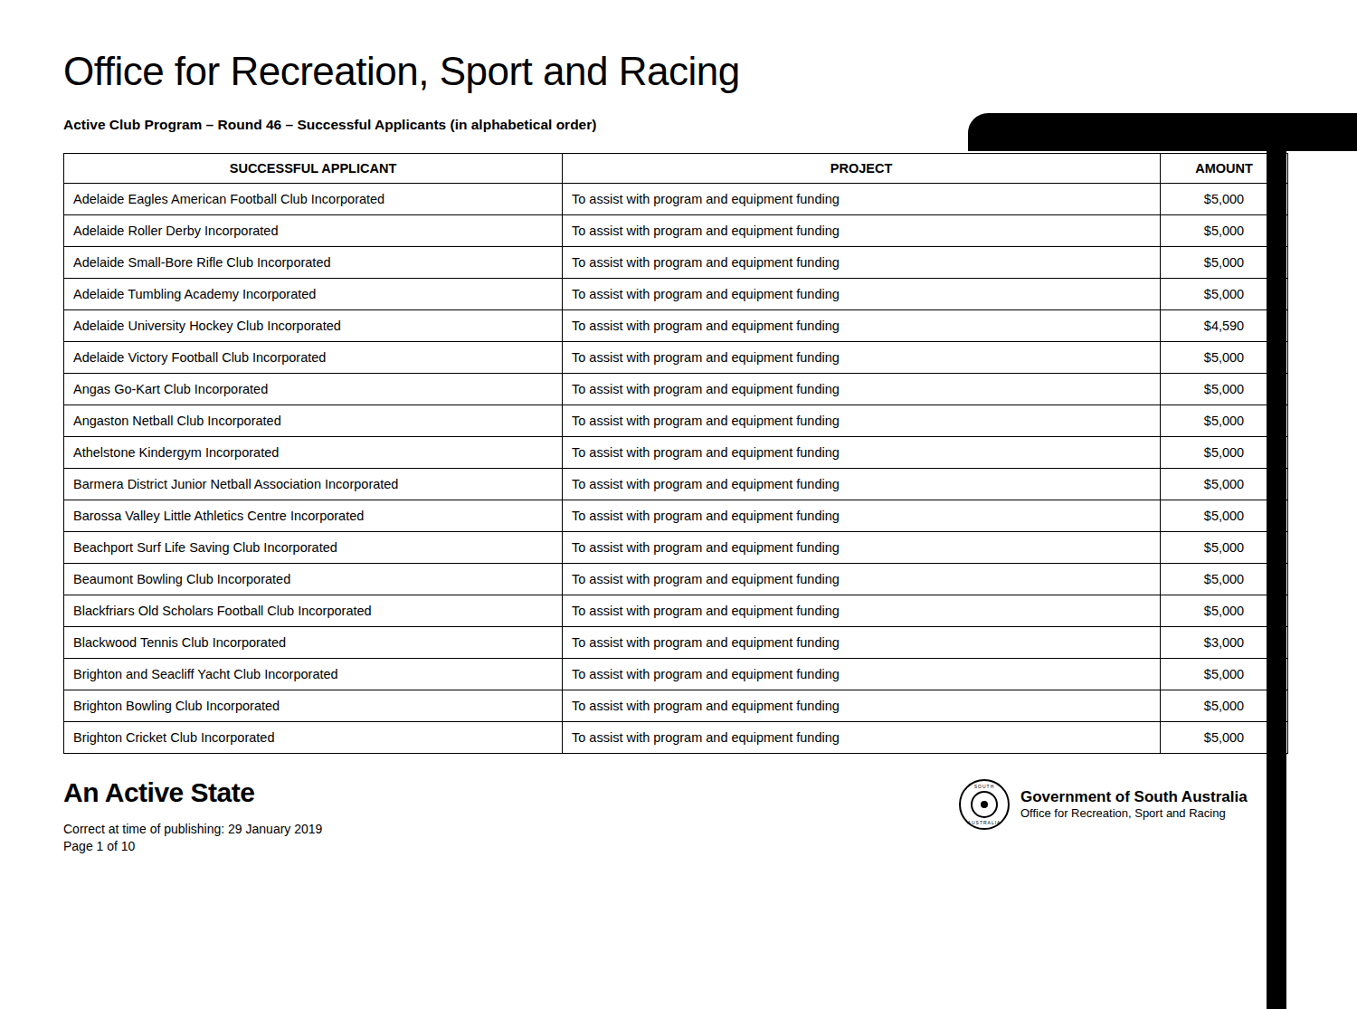Office for Recreation, Sport and Racing
Active Club Program – Round 46 – Successful Applicants (in alphabetical order)
| SUCCESSFUL APPLICANT | PROJECT | AMOUNT |
| --- | --- | --- |
| Adelaide Eagles American Football Club Incorporated | To assist with program and equipment funding | $5,000 |
| Adelaide Roller Derby Incorporated | To assist with program and equipment funding | $5,000 |
| Adelaide Small-Bore Rifle Club Incorporated | To assist with program and equipment funding | $5,000 |
| Adelaide Tumbling Academy Incorporated | To assist with program and equipment funding | $5,000 |
| Adelaide University Hockey Club Incorporated | To assist with program and equipment funding | $4,590 |
| Adelaide Victory Football Club Incorporated | To assist with program and equipment funding | $5,000 |
| Angas Go-Kart Club Incorporated | To assist with program and equipment funding | $5,000 |
| Angaston Netball Club Incorporated | To assist with program and equipment funding | $5,000 |
| Athelstone Kindergym Incorporated | To assist with program and equipment funding | $5,000 |
| Barmera District Junior Netball Association Incorporated | To assist with program and equipment funding | $5,000 |
| Barossa Valley Little Athletics Centre Incorporated | To assist with program and equipment funding | $5,000 |
| Beachport Surf Life Saving Club Incorporated | To assist with program and equipment funding | $5,000 |
| Beaumont Bowling Club Incorporated | To assist with program and equipment funding | $5,000 |
| Blackfriars Old Scholars Football Club Incorporated | To assist with program and equipment funding | $5,000 |
| Blackwood Tennis Club Incorporated | To assist with program and equipment funding | $3,000 |
| Brighton and Seacliff Yacht Club Incorporated | To assist with program and equipment funding | $5,000 |
| Brighton Bowling Club Incorporated | To assist with program and equipment funding | $5,000 |
| Brighton Cricket Club Incorporated | To assist with program and equipment funding | $5,000 |
An Active State
Correct at time of publishing: 29 January 2019
Page 1 of 10
SOUTH AUSTRALIA
Government of South Australia
Office for Recreation, Sport and Racing